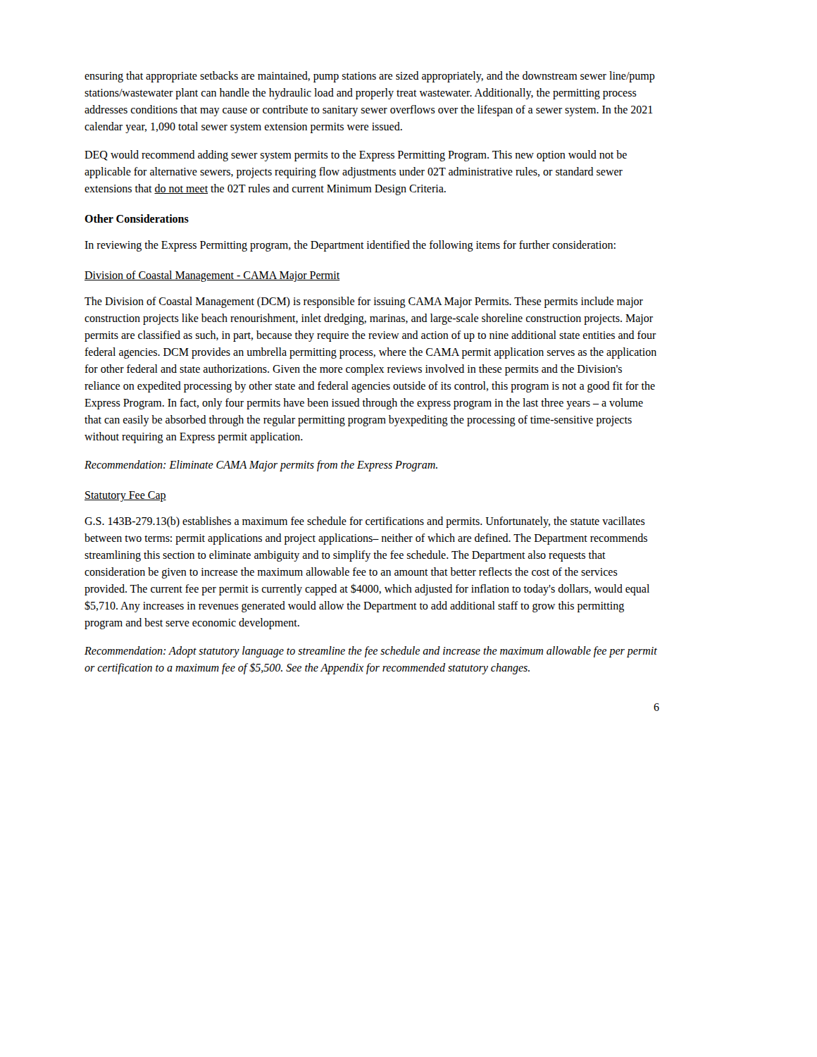ensuring that appropriate setbacks are maintained, pump stations are sized appropriately, and the downstream sewer line/pump stations/wastewater plant can handle the hydraulic load and properly treat wastewater. Additionally, the permitting process addresses conditions that may cause or contribute to sanitary sewer overflows over the lifespan of a sewer system. In the 2021 calendar year, 1,090 total sewer system extension permits were issued.
DEQ would recommend adding sewer system permits to the Express Permitting Program. This new option would not be applicable for alternative sewers, projects requiring flow adjustments under 02T administrative rules, or standard sewer extensions that do not meet the 02T rules and current Minimum Design Criteria.
Other Considerations
In reviewing the Express Permitting program, the Department identified the following items for further consideration:
Division of Coastal Management - CAMA Major Permit
The Division of Coastal Management (DCM) is responsible for issuing CAMA Major Permits. These permits include major construction projects like beach renourishment, inlet dredging, marinas, and large-scale shoreline construction projects. Major permits are classified as such, in part, because they require the review and action of up to nine additional state entities and four federal agencies. DCM provides an umbrella permitting process, where the CAMA permit application serves as the application for other federal and state authorizations. Given the more complex reviews involved in these permits and the Division's reliance on expedited processing by other state and federal agencies outside of its control, this program is not a good fit for the Express Program. In fact, only four permits have been issued through the express program in the last three years – a volume that can easily be absorbed through the regular permitting program byexpediting the processing of time-sensitive projects without requiring an Express permit application.
Recommendation: Eliminate CAMA Major permits from the Express Program.
Statutory Fee Cap
G.S. 143B-279.13(b) establishes a maximum fee schedule for certifications and permits. Unfortunately, the statute vacillates between two terms: permit applications and project applications– neither of which are defined. The Department recommends streamlining this section to eliminate ambiguity and to simplify the fee schedule. The Department also requests that consideration be given to increase the maximum allowable fee to an amount that better reflects the cost of the services provided. The current fee per permit is currently capped at $4000, which adjusted for inflation to today's dollars, would equal $5,710. Any increases in revenues generated would allow the Department to add additional staff to grow this permitting program and best serve economic development.
Recommendation: Adopt statutory language to streamline the fee schedule and increase the maximum allowable fee per permit or certification to a maximum fee of $5,500. See the Appendix for recommended statutory changes.
6